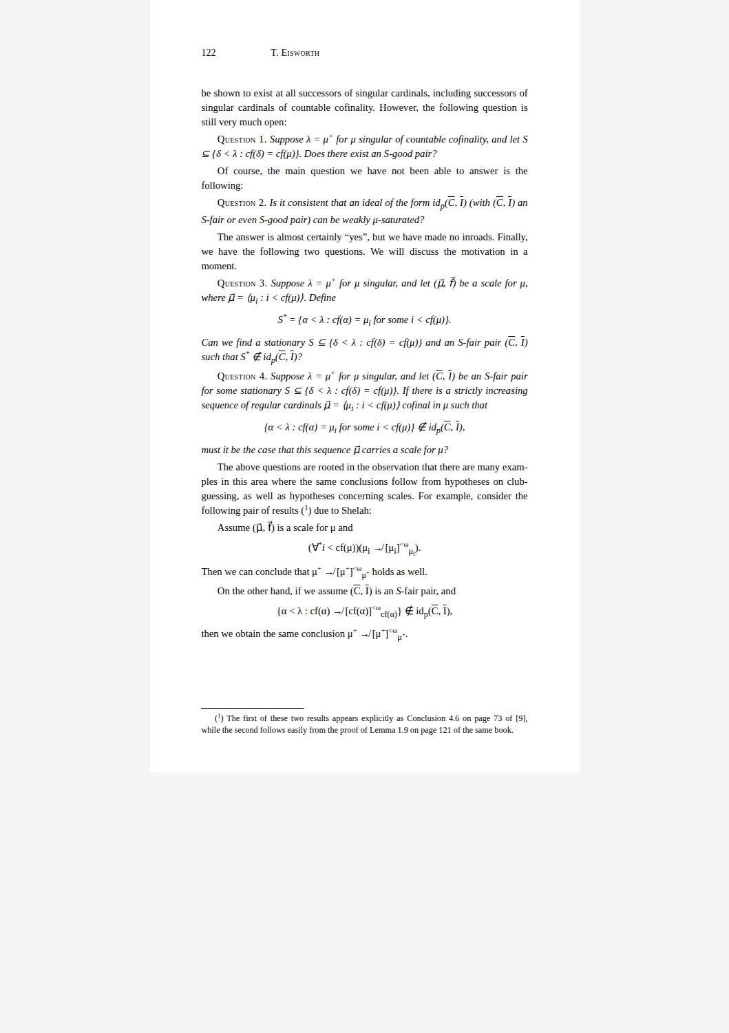122 T. Eisworth
be shown to exist at all successors of singular cardinals, including successors of singular cardinals of countable cofinality. However, the following question is still very much open:
Question 1. Suppose λ = μ+ for μ singular of countable cofinality, and let S ⊆ {δ < λ : cf(δ) = cf(μ)}. Does there exist an S-good pair?
Of course, the main question we have not been able to answer is the following:
Question 2. Is it consistent that an ideal of the form idp(C, I) (with (C, I) an S-fair or even S-good pair) can be weakly μ-saturated?
The answer is almost certainly “yes”, but we have made no inroads. Finally, we have the following two questions. We will discuss the motivation in a moment.
Question 3. Suppose λ = μ+ for μ singular, and let (μ⃗, f⃗) be a scale for μ, where μ⃗ = ⟨μi : i < cf(μ)⟩. Define
S* = {α < λ : cf(α) = μi for some i < cf(μ)}.
Can we find a stationary S ⊆ {δ < λ : cf(δ) = cf(μ)} and an S-fair pair (C, I) such that S* ∉ idp(C, I)?
Question 4. Suppose λ = μ+ for μ singular, and let (C, I) be an S-fair pair for some stationary S ⊆ {δ < λ : cf(δ) = cf(μ)}. If there is a strictly increasing sequence of regular cardinals μ⃗ = ⟨μi : i < cf(μ)⟩ cofinal in μ such that
{α < λ : cf(α) = μi for some i < cf(μ)} ∉ idp(C, I),
must it be the case that this sequence μ⃗ carries a scale for μ?
The above questions are rooted in the observation that there are many examples in this area where the same conclusions follow from hypotheses on club-guessing, as well as hypotheses concerning scales. For example, consider the following pair of results (1) due to Shelah:
Assume (μ⃗, f⃗) is a scale for μ and
(∀*i < cf(μ))(μi ↛ [μi]<ωμi).
Then we can conclude that μ+ ↛ [μ+]<ωμ+ holds as well.
On the other hand, if we assume (C, I) is an S-fair pair, and
{α < λ : cf(α) ↛ [cf(α)]<ωcf(α)} ∉ idp(C, I),
then we obtain the same conclusion μ+ ↛ [μ+]<ωμ+.
(1) The first of these two results appears explicitly as Conclusion 4.6 on page 73 of [9], while the second follows easily from the proof of Lemma 1.9 on page 121 of the same book.